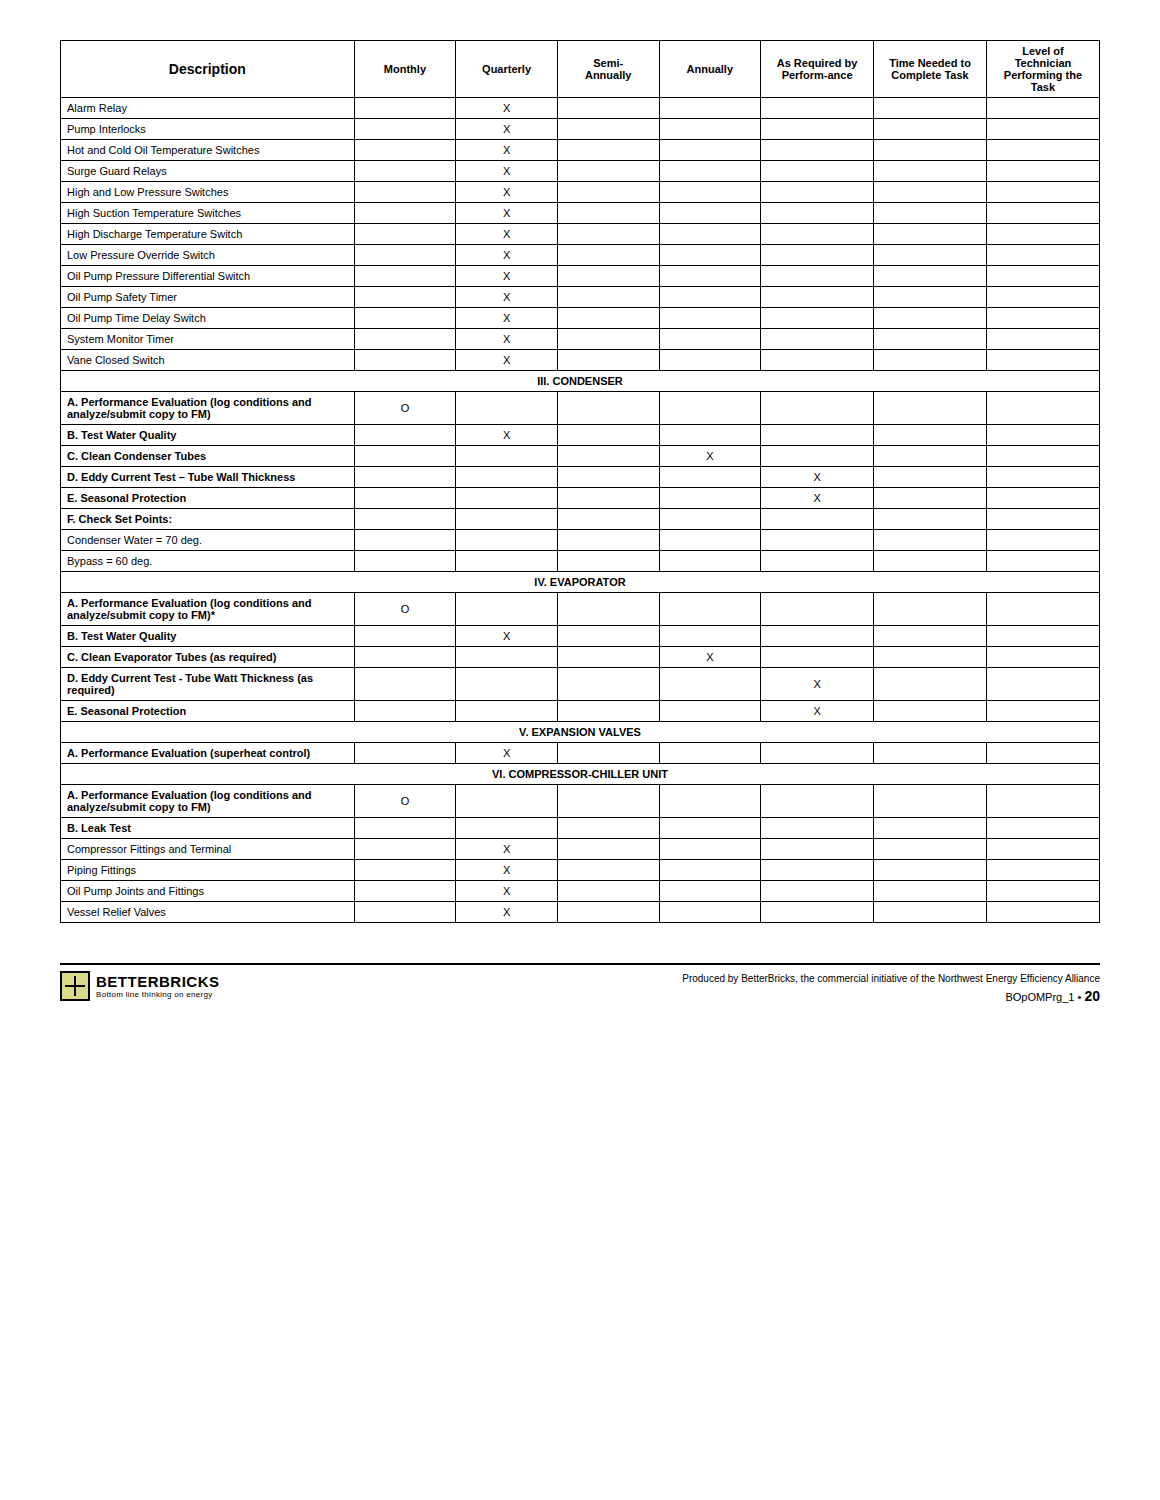| Description | Monthly | Quarterly | Semi- Annually | Annually | As Required by Perform-ance | Time Needed to Complete Task | Level of Technician Performing the Task |
| --- | --- | --- | --- | --- | --- | --- | --- |
| Alarm Relay | | X | | | | | |
| Pump Interlocks | | X | | | | | |
| Hot and Cold Oil Temperature Switches | | X | | | | | |
| Surge Guard Relays | | X | | | | | |
| High and Low Pressure Switches | | X | | | | | |
| High Suction Temperature Switches | | X | | | | | |
| High Discharge Temperature Switch | | X | | | | | |
| Low Pressure Override Switch | | X | | | | | |
| Oil Pump Pressure Differential Switch | | X | | | | | |
| Oil Pump Safety Timer | | X | | | | | |
| Oil Pump Time Delay Switch | | X | | | | | |
| System Monitor Timer | | X | | | | | |
| Vane Closed Switch | | X | | | | | |
| III. CONDENSER |
| A. Performance Evaluation (log conditions and analyze/submit copy to FM) | O | | | | | | |
| B. Test Water Quality | | X | | | | | |
| C. Clean Condenser Tubes | | | | X | | | |
| D. Eddy Current Test – Tube Wall Thickness | | | | | X | | |
| E. Seasonal Protection | | | | | X | | |
| F. Check Set Points: | | | | | | | |
| Condenser Water = 70 deg. | | | | | | | |
| Bypass = 60 deg. | | | | | | | |
| IV. EVAPORATOR |
| A. Performance Evaluation (log conditions and analyze/submit copy to FM)* | O | | | | | | |
| B. Test Water Quality | | X | | | | | |
| C. Clean Evaporator Tubes (as required) | | | | X | | | |
| D. Eddy Current Test - Tube Watt Thickness (as required) | | | | | X | | |
| E. Seasonal Protection | | | | | X | | |
| V. EXPANSION VALVES |
| A. Performance Evaluation (superheat control) | | X | | | | | |
| VI. COMPRESSOR-CHILLER UNIT |
| A. Performance Evaluation (log conditions and analyze/submit copy to FM) | O | | | | | | |
| B. Leak Test | | | | | | | |
| Compressor Fittings and Terminal | | X | | | | | |
| Piping Fittings | | X | | | | | |
| Oil Pump Joints and Fittings | | X | | | | | |
| Vessel Relief Valves | | X | | | | | |
BETTERBRICKS
Bottom line thinking on energy
Produced by BetterBricks, the commercial initiative of the Northwest Energy Efficiency Alliance
BOpOMPrg_1 • 20